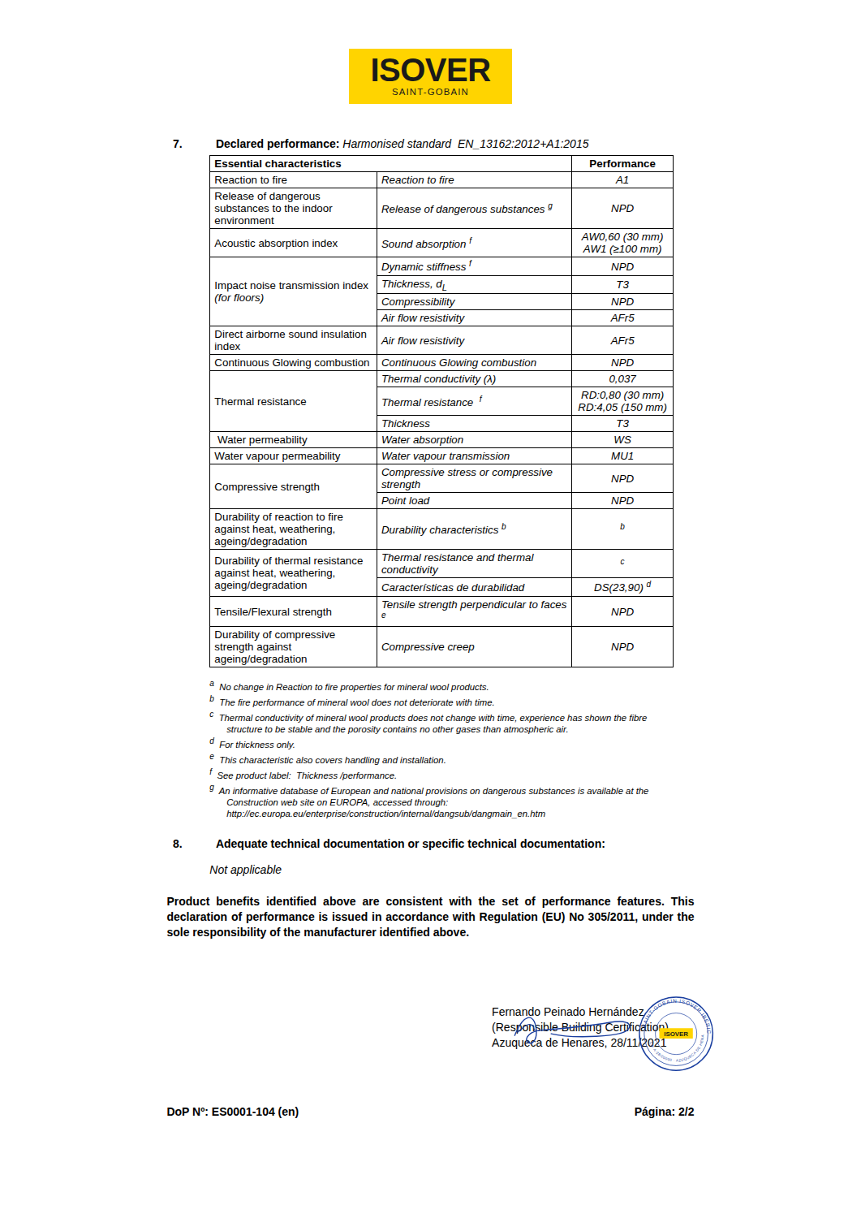ISOVER
SAINT-GOBAIN
7. Declared performance: Harmonised standard EN_13162:2012+A1:2015
| Essential characteristics | Performance |
| --- | --- |
| Reaction to fire | Reaction to fire | A1 |
| Release of dangerous substances to the indoor environment | Release of dangerous substances g | NPD |
| Acoustic absorption index | Sound absorption f | AW0,60 (30 mm) AW1 (≥100 mm) |
| Impact noise transmission index (for floors) | Dynamic stiffness f | NPD |
| Thickness, d L | T3 |
| Compressibility | NPD |
| Air flow resistivity | AFr5 |
| Direct airborne sound insulation index | Air flow resistivity | AFr5 |
| Continuous Glowing combustion | Continuous Glowing combustion | NPD |
| Thermal resistance | Thermal conductivity (λ) | 0,037 |
| Thermal resistance f | RD:0,80 (30 mm) RD:4,05 (150 mm) |
| Thickness | T3 |
| Water permeability | Water absorption | WS |
| Water vapour permeability | Water vapour transmission | MU1 |
| Compressive strength | Compressive stress or compressive strength | NPD |
| Point load | NPD |
| Durability of reaction to fire against heat, weathering, ageing/degradation | Durability characteristics b | b |
| Durability of thermal resistance against heat, weathering, ageing/degradation | Thermal resistance and thermal conductivity | c |
| Características de durabilidad | DS(23,90) d |
| Tensile/Flexural strength | Tensile strength perpendicular to faces e | NPD |
| Durability of compressive strength against ageing/degradation | Compressive creep | NPD |
a No change in Reaction to fire properties for mineral wool products.
b The fire performance of mineral wool does not deteriorate with time.
c Thermal conductivity of mineral wool products does not change with time, experience has shown the fibre structure to be stable and the porosity contains no other gases than atmospheric air.
d For thickness only.
e This characteristic also covers handling and installation.
f See product label: Thickness /performance.
g An informative database of European and national provisions on dangerous substances is available at the Construction web site on EUROPA, accessed through: http://ec.europa.eu/enterprise/construction/internal/dangsub/dangmain_en.htm
8. Adequate technical documentation or specific technical documentation:
Not applicable
Product benefits identified above are consistent with the set of performance features. This declaration of performance is issued in accordance with Regulation (EU) No 305/2011, under the sole responsibility of the manufacturer identified above.
SAINT-GOBAIN ISOVER IBÉRICA CIF A-28/00000 · AZUQUECA DE HENARES ISOVER
Fernando Peinado Hernández
(Responsible Building Certification)
Azuqueca de Henares, 28/11/2021
DoP Nº: ES0001-104 (en) Página: 2/2